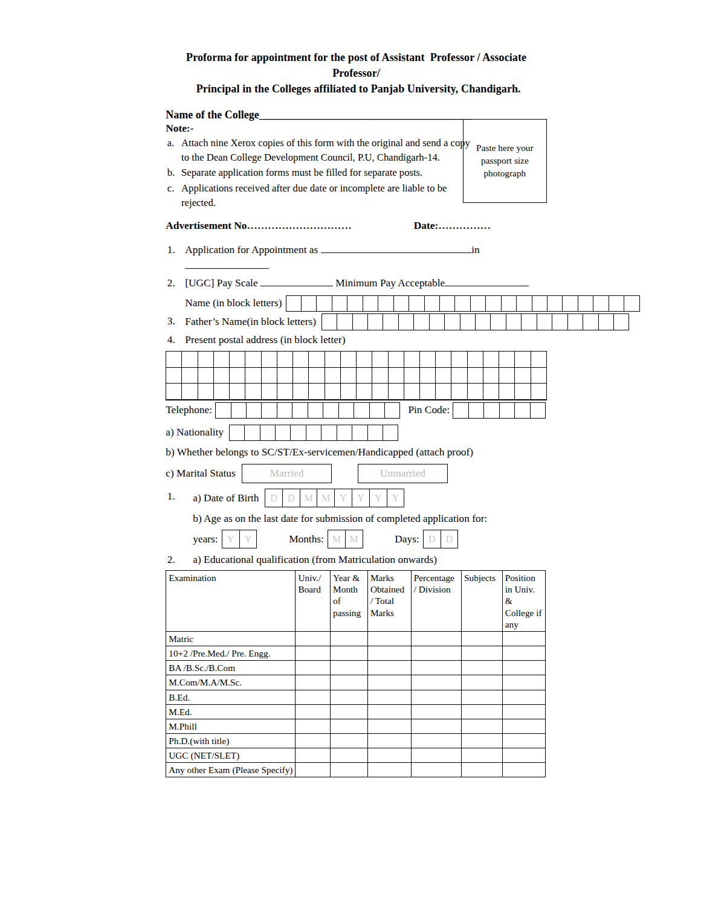Proforma for appointment for the post of Assistant Professor / Associate Professor/ Principal in the Colleges affiliated to Panjab University, Chandigarh.
Name of the College_______________________________________
Note:-
a. Attach nine Xerox copies of this form with the original and send a copy to the Dean College Development Council, P.U, Chandigarh-14.
b. Separate application forms must be filled for separate posts.
c. Applications received after due date or incomplete are liable to be rejected.
Paste here your passport size photograph
Advertisement No………………………… Date:……………
Application for Appointment as in
[UGC] Pay Scale Minimum Pay Acceptable
Name (in block letters)
Father’s Name(in block letters)
Present postal address (in block letter)
Telephone: Pin Code:
a) Nationality
b) Whether belongs to SC/ST/Ex-servicemen/Handicapped (attach proof)
c) Marital Status Married Unmarried
a) Date of Birth DD MM YYYY
b) Age as on the last date for submission of completed application for:
years: YY Months: MM Days: DD
a) Educational qualification (from Matriculation onwards)
| Examination | Univ./ Board | Year & Month of passing | Marks Obtained / Total Marks | Percentage / Division | Subjects | Position in Univ. & College if any |
| --- | --- | --- | --- | --- | --- | --- |
| Matric | | | | | | |
| 10+2 /Pre.Med./ Pre. Engg. | | | | | | |
| BA /B.Sc./B.Com | | | | | | |
| M.Com/M.A/M.Sc. | | | | | | |
| B.Ed. | | | | | | |
| M.Ed. | | | | | | |
| M.Phill | | | | | | |
| Ph.D.(with title) | | | | | | |
| UGC (NET/SLET) | | | | | | |
| Any other Exam (Please Specify) | | | | | | |